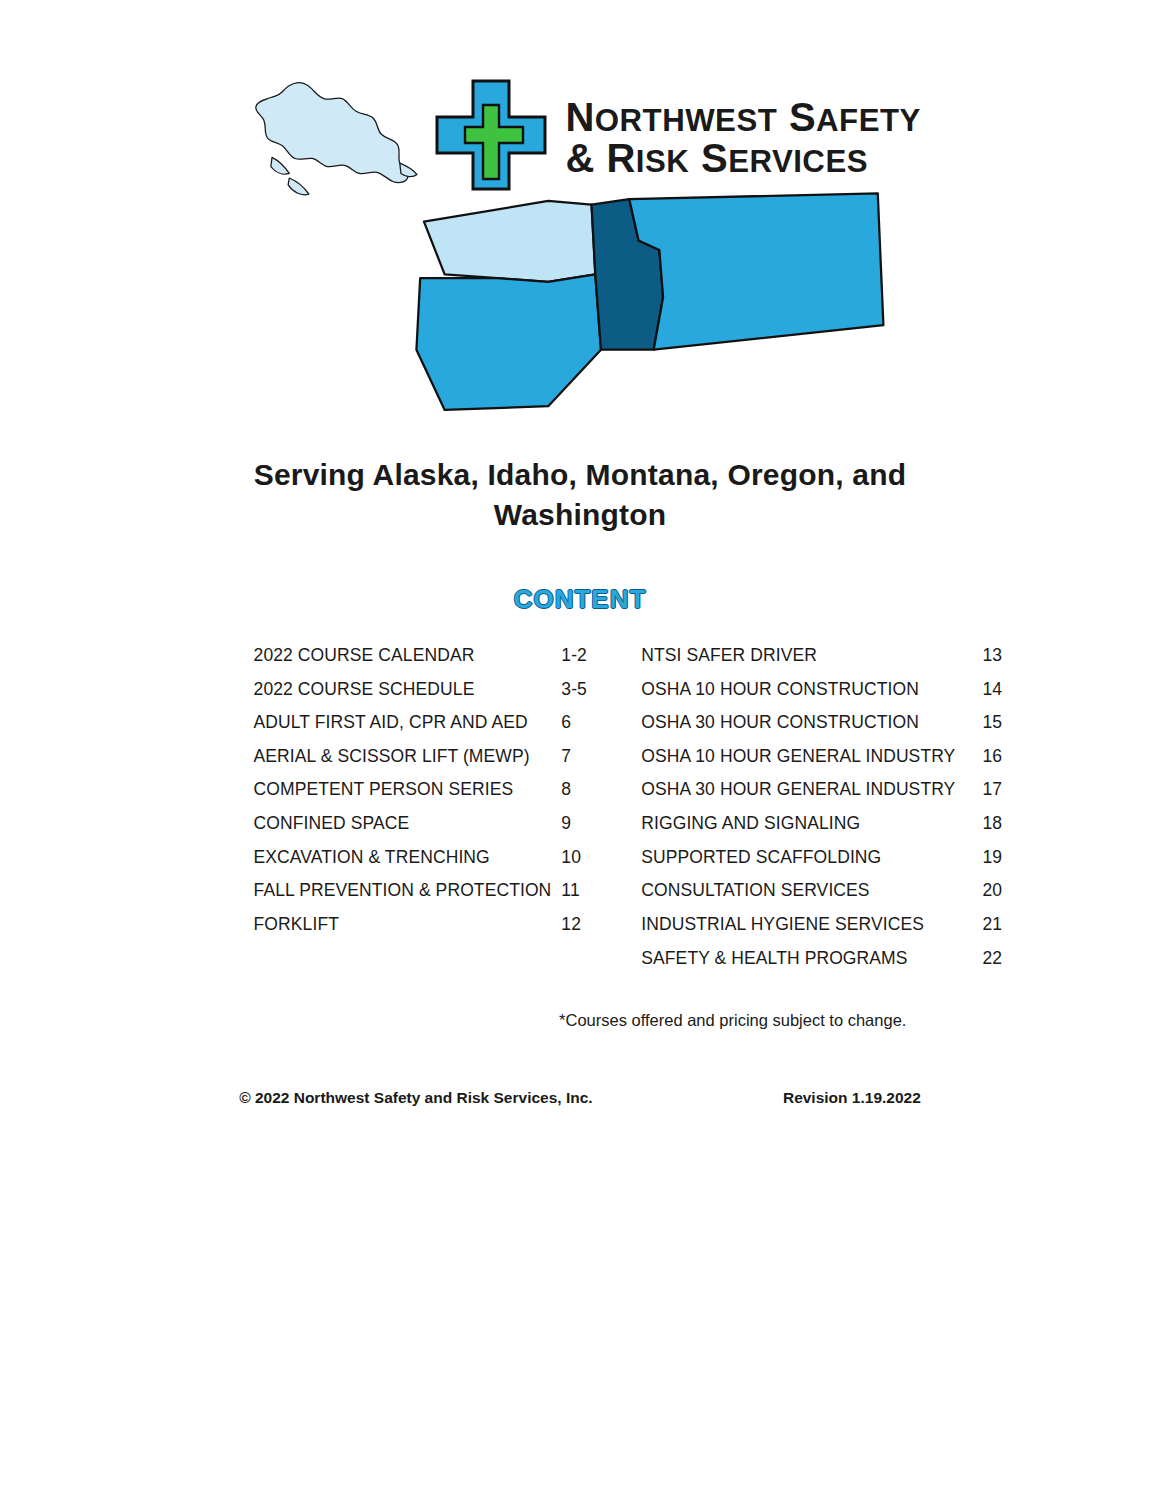Alaska
Cross logo
NORTHWEST SAFETY & RISK SERVICES
Pacific Northwest states
Serving Alaska, Idaho, Montana, Oregon, and Washington
CONTENT
2022 COURSE CALENDAR 1-2
2022 COURSE SCHEDULE 3-5
ADULT FIRST AID, CPR AND AED 6
AERIAL & SCISSOR LIFT (MEWP) 7
COMPETENT PERSON SERIES 8
CONFINED SPACE 9
EXCAVATION & TRENCHING 10
FALL PREVENTION & PROTECTION 11
FORKLIFT 12
NTSI SAFER DRIVER 13
OSHA 10 HOUR CONSTRUCTION 14
OSHA 30 HOUR CONSTRUCTION 15
OSHA 10 HOUR GENERAL INDUSTRY 16
OSHA 30 HOUR GENERAL INDUSTRY 17
RIGGING AND SIGNALING 18
SUPPORTED SCAFFOLDING 19
CONSULTATION SERVICES 20
INDUSTRIAL HYGIENE SERVICES 21
SAFETY & HEALTH PROGRAMS 22
*Courses offered and pricing subject to change.
© 2022 Northwest Safety and Risk Services, Inc.
Revision 1.19.2022